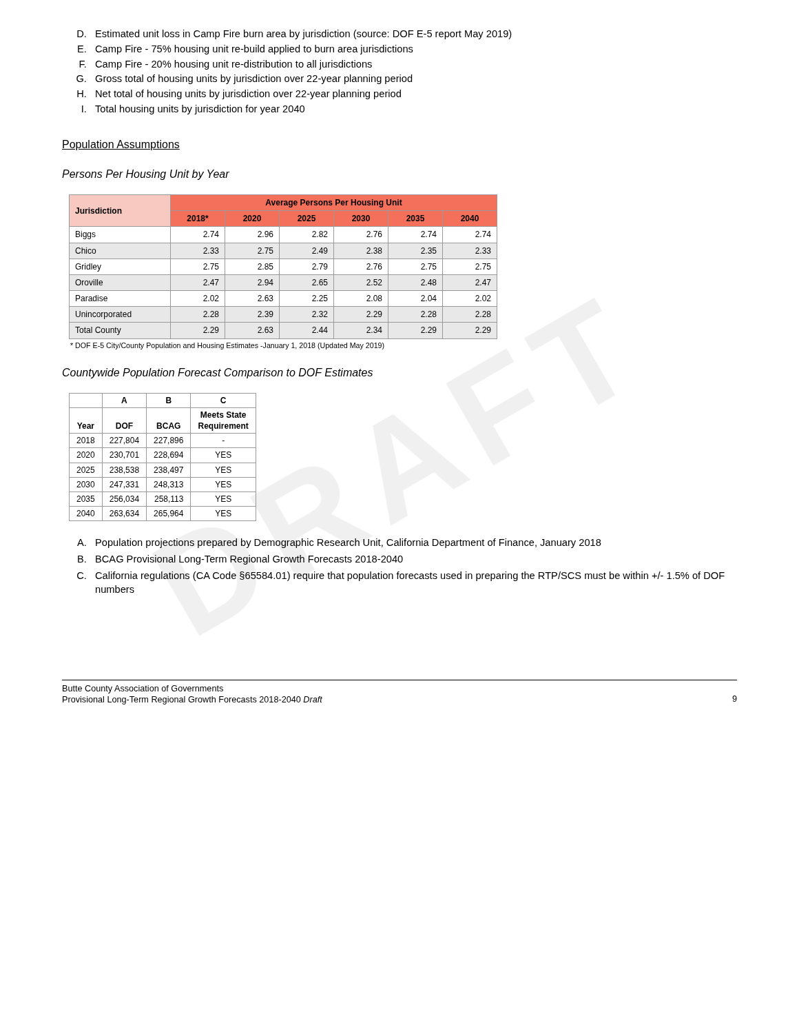DRAFT
Estimated unit loss in Camp Fire burn area by jurisdiction (source: DOF E-5 report May 2019)
Camp Fire - 75% housing unit re-build applied to burn area jurisdictions
Camp Fire - 20% housing unit re-distribution to all jurisdictions
Gross total of housing units by jurisdiction over 22-year planning period
Net total of housing units by jurisdiction over 22-year planning period
Total housing units by jurisdiction for year 2040
Population Assumptions
Persons Per Housing Unit by Year
| Jurisdiction | Average Persons Per Housing Unit |
| --- | --- |
| 2018* | 2020 | 2025 | 2030 | 2035 | 2040 |
| Biggs | 2.74 | 2.96 | 2.82 | 2.76 | 2.74 | 2.74 |
| Chico | 2.33 | 2.75 | 2.49 | 2.38 | 2.35 | 2.33 |
| Gridley | 2.75 | 2.85 | 2.79 | 2.76 | 2.75 | 2.75 |
| Oroville | 2.47 | 2.94 | 2.65 | 2.52 | 2.48 | 2.47 |
| Paradise | 2.02 | 2.63 | 2.25 | 2.08 | 2.04 | 2.02 |
| Unincorporated | 2.28 | 2.39 | 2.32 | 2.29 | 2.28 | 2.28 |
| Total County | 2.29 | 2.63 | 2.44 | 2.34 | 2.29 | 2.29 |
* DOF E-5 City/County Population and Housing Estimates -January 1, 2018 (Updated May 2019)
Countywide Population Forecast Comparison to DOF Estimates
| | A | B | C |
| --- | --- | --- | --- |
| Year | DOF | BCAG | Meets State Requirement |
| 2018 | 227,804 | 227,896 | - |
| 2020 | 230,701 | 228,694 | YES |
| 2025 | 238,538 | 238,497 | YES |
| 2030 | 247,331 | 248,313 | YES |
| 2035 | 256,034 | 258,113 | YES |
| 2040 | 263,634 | 265,964 | YES |
Population projections prepared by Demographic Research Unit, California Department of Finance, January 2018
BCAG Provisional Long-Term Regional Growth Forecasts 2018-2040
California regulations (CA Code §65584.01) require that population forecasts used in preparing the RTP/SCS must be within +/- 1.5% of DOF numbers
Butte County Association of Governments
Provisional Long-Term Regional Growth Forecasts 2018-2040 Draft
9